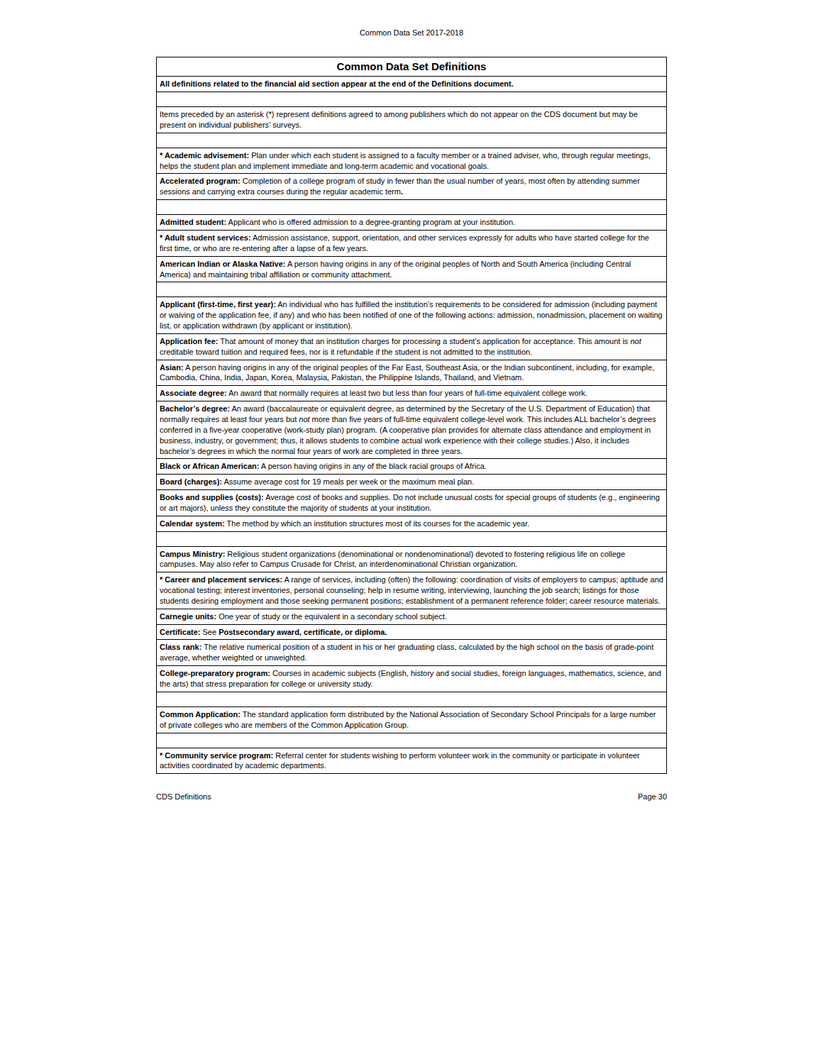Common Data Set 2017-2018
| Common Data Set Definitions |
| All definitions related to the financial aid section appear at the end of the Definitions document. |
| Items preceded by an asterisk (*) represent definitions agreed to among publishers which do not appear on the CDS document but may be present on individual publishers’ surveys. |
| * Academic advisement: Plan under which each student is assigned to a faculty member or a trained adviser, who, through regular meetings, helps the student plan and implement immediate and long-term academic and vocational goals. |
| Accelerated program: Completion of a college program of study in fewer than the usual number of years, most often by attending summer sessions and carrying extra courses during the regular academic term . |
| Admitted student: Applicant who is offered admission to a degree-granting program at your institution. |
| * Adult student services: Admission assistance, support, orientation, and other services expressly for adults who have started college for the first time, or who are re-entering after a lapse of a few years. |
| American Indian or Alaska Native: A person having origins in any of the original peoples of North and South America (including Central America) and maintaining tribal affiliation or community attachment. |
| Applicant (first-time, first year): An individual who has fulfilled the institution’s requirements to be considered for admission (including payment or waiving of the application fee, if any) and who has been notified of one of the following actions: admission, nonadmission, placement on waiting list, or application withdrawn (by applicant or institution). |
| Application fee: That amount of money that an institution charges for processing a student’s application for acceptance. This amount is not creditable toward tuition and required fees, nor is it refundable if the student is not admitted to the institution. |
| Asian: A person having origins in any of the original peoples of the Far East, Southeast Asia, or the Indian subcontinent, including, for example, Cambodia, China, India, Japan, Korea, Malaysia, Pakistan, the Philippine Islands, Thailand, and Vietnam. |
| Associate degree: An award that normally requires at least two but less than four years of full-time equivalent college work. |
| Bachelor’s degree: An award (baccalaureate or equivalent degree, as determined by the Secretary of the U.S. Department of Education) that normally requires at least four years but not more than five years of full-time equivalent college-level work. This includes ALL bachelor’s degrees conferred in a five-year cooperative (work-study plan) program. (A cooperative plan provides for alternate class attendance and employment in business, industry, or government; thus, it allows students to combine actual work experience with their college studies.) Also, it includes bachelor’s degrees in which the normal four years of work are completed in three years. |
| Black or African American: A person having origins in any of the black racial groups of Africa. |
| Board (charges): Assume average cost for 19 meals per week or the maximum meal plan. |
| Books and supplies (costs): Average cost of books and supplies. Do not include unusual costs for special groups of students (e.g., engineering or art majors), unless they constitute the majority of students at your institution. |
| Calendar system: The method by which an institution structures most of its courses for the academic year. |
| Campus Ministry: Religious student organizations (denominational or nondenominational) devoted to fostering religious life on college campuses. May also refer to Campus Crusade for Christ, an interdenominational Christian organization. |
| * Career and placement services: A range of services, including (often) the following: coordination of visits of employers to campus; aptitude and vocational testing; interest inventories, personal counseling; help in resume writing, interviewing, launching the job search; listings for those students desiring employment and those seeking permanent positions; establishment of a permanent reference folder; career resource materials. |
| Carnegie units: One year of study or the equivalent in a secondary school subject. |
| Certificate: See Postsecondary award, certificate, or diploma. |
| Class rank: The relative numerical position of a student in his or her graduating class, calculated by the high school on the basis of grade-point average, whether weighted or unweighted. |
| College-preparatory program: Courses in academic subjects (English, history and social studies, foreign languages, mathematics, science, and the arts) that stress preparation for college or university study. |
| Common Application: The standard application form distributed by the National Association of Secondary School Principals for a large number of private colleges who are members of the Common Application Group. |
| * Community service program: Referral center for students wishing to perform volunteer work in the community or participate in volunteer activities coordinated by academic departments. |
CDS Definitions Page 30